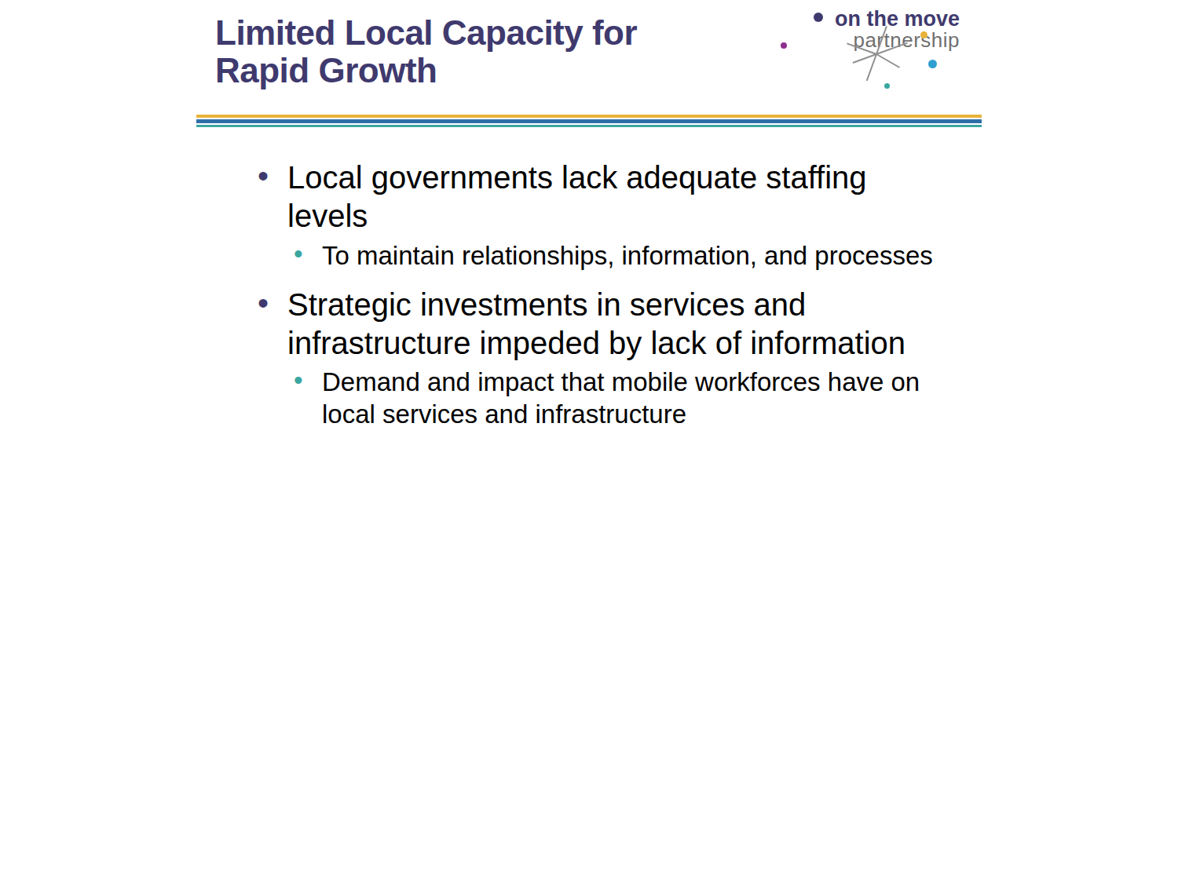Limited Local Capacity for
Rapid Growth
on the movepartnership
Local governments lack adequate staffing levels
To maintain relationships, information, and processes
Strategic investments in services and infrastructure impeded by lack of information
Demand and impact that mobile workforces have on local services and infrastructure